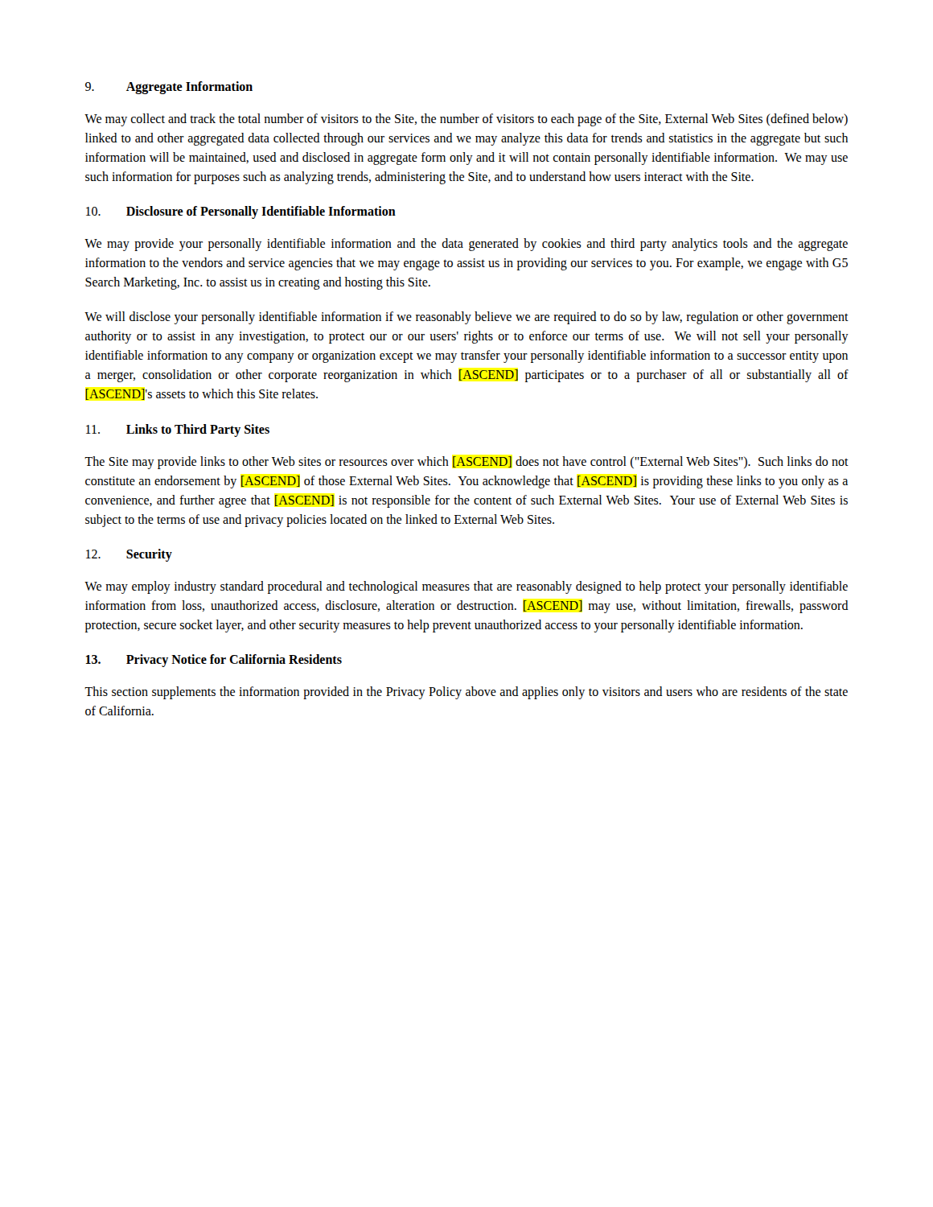9. Aggregate Information
We may collect and track the total number of visitors to the Site, the number of visitors to each page of the Site, External Web Sites (defined below) linked to and other aggregated data collected through our services and we may analyze this data for trends and statistics in the aggregate but such information will be maintained, used and disclosed in aggregate form only and it will not contain personally identifiable information. We may use such information for purposes such as analyzing trends, administering the Site, and to understand how users interact with the Site.
10. Disclosure of Personally Identifiable Information
We may provide your personally identifiable information and the data generated by cookies and third party analytics tools and the aggregate information to the vendors and service agencies that we may engage to assist us in providing our services to you. For example, we engage with G5 Search Marketing, Inc. to assist us in creating and hosting this Site.
We will disclose your personally identifiable information if we reasonably believe we are required to do so by law, regulation or other government authority or to assist in any investigation, to protect our or our users' rights or to enforce our terms of use. We will not sell your personally identifiable information to any company or organization except we may transfer your personally identifiable information to a successor entity upon a merger, consolidation or other corporate reorganization in which [ASCEND] participates or to a purchaser of all or substantially all of [ASCEND]'s assets to which this Site relates.
11. Links to Third Party Sites
The Site may provide links to other Web sites or resources over which [ASCEND] does not have control ("External Web Sites"). Such links do not constitute an endorsement by [ASCEND] of those External Web Sites. You acknowledge that [ASCEND] is providing these links to you only as a convenience, and further agree that [ASCEND] is not responsible for the content of such External Web Sites. Your use of External Web Sites is subject to the terms of use and privacy policies located on the linked to External Web Sites.
12. Security
We may employ industry standard procedural and technological measures that are reasonably designed to help protect your personally identifiable information from loss, unauthorized access, disclosure, alteration or destruction. [ASCEND] may use, without limitation, firewalls, password protection, secure socket layer, and other security measures to help prevent unauthorized access to your personally identifiable information.
13. Privacy Notice for California Residents
This section supplements the information provided in the Privacy Policy above and applies only to visitors and users who are residents of the state of California.